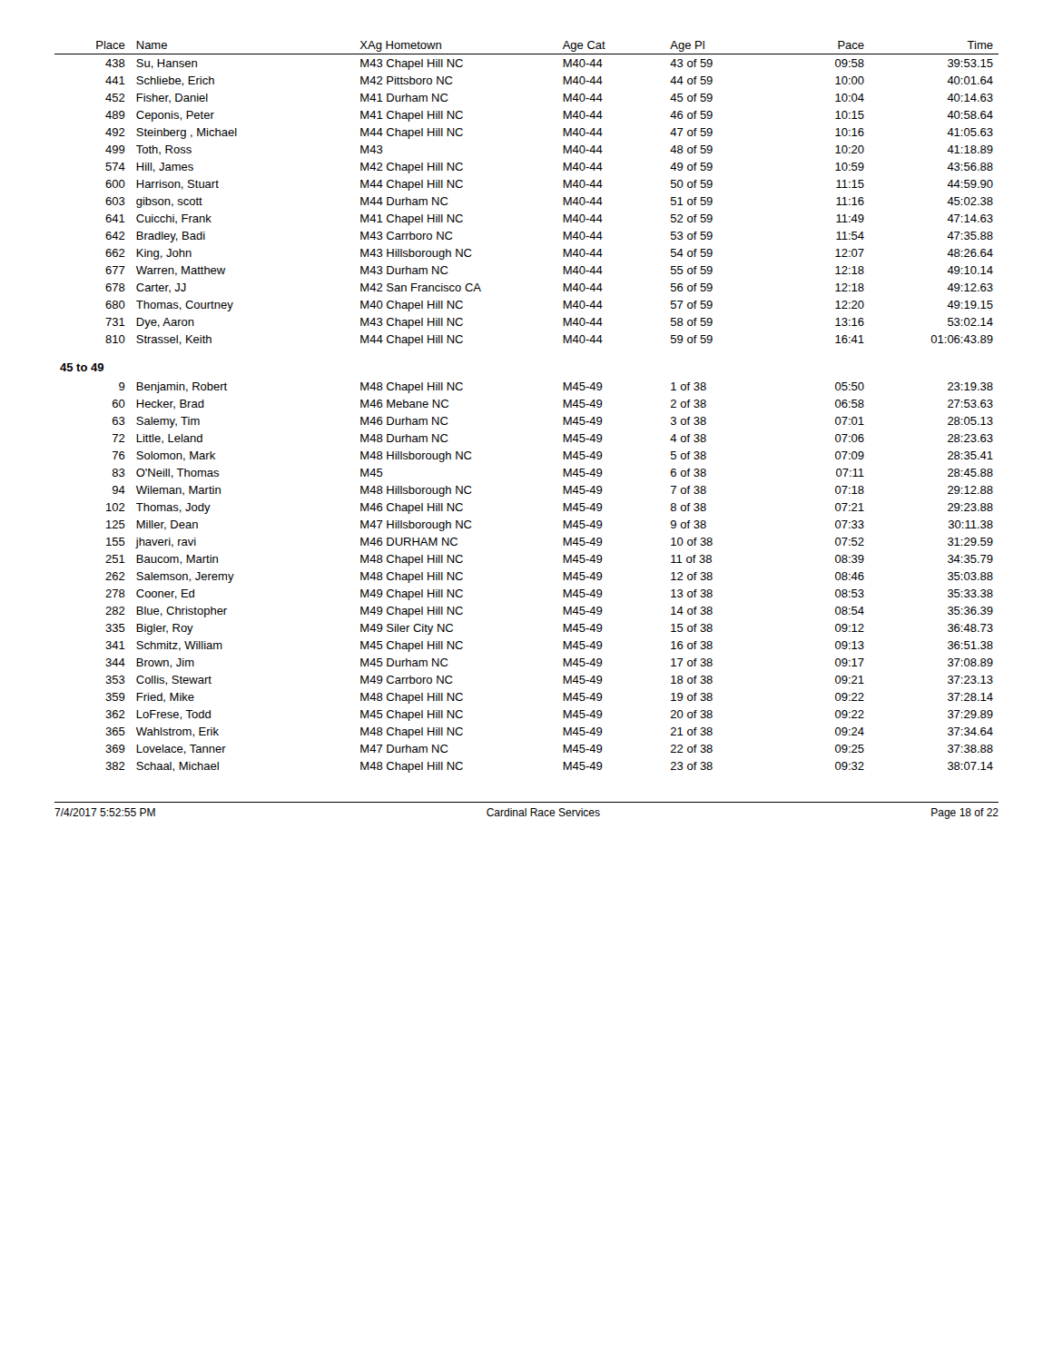| Place | Name | XAg Hometown | Age Cat | Age Pl | Pace | Time |
| --- | --- | --- | --- | --- | --- | --- |
| 438 | Su, Hansen | M43 Chapel Hill NC | M40-44 | 43 of 59 | 09:58 | 39:53.15 |
| 441 | Schliebe, Erich | M42 Pittsboro NC | M40-44 | 44 of 59 | 10:00 | 40:01.64 |
| 452 | Fisher, Daniel | M41 Durham NC | M40-44 | 45 of 59 | 10:04 | 40:14.63 |
| 489 | Ceponis, Peter | M41 Chapel Hill NC | M40-44 | 46 of 59 | 10:15 | 40:58.64 |
| 492 | Steinberg , Michael | M44 Chapel Hill NC | M40-44 | 47 of 59 | 10:16 | 41:05.63 |
| 499 | Toth, Ross | M43 | M40-44 | 48 of 59 | 10:20 | 41:18.89 |
| 574 | Hill, James | M42 Chapel Hill NC | M40-44 | 49 of 59 | 10:59 | 43:56.88 |
| 600 | Harrison, Stuart | M44 Chapel Hill NC | M40-44 | 50 of 59 | 11:15 | 44:59.90 |
| 603 | gibson, scott | M44 Durham NC | M40-44 | 51 of 59 | 11:16 | 45:02.38 |
| 641 | Cuicchi, Frank | M41 Chapel Hill NC | M40-44 | 52 of 59 | 11:49 | 47:14.63 |
| 642 | Bradley, Badi | M43 Carrboro NC | M40-44 | 53 of 59 | 11:54 | 47:35.88 |
| 662 | King, John | M43 Hillsborough NC | M40-44 | 54 of 59 | 12:07 | 48:26.64 |
| 677 | Warren, Matthew | M43 Durham NC | M40-44 | 55 of 59 | 12:18 | 49:10.14 |
| 678 | Carter, JJ | M42 San Francisco CA | M40-44 | 56 of 59 | 12:18 | 49:12.63 |
| 680 | Thomas, Courtney | M40 Chapel Hill NC | M40-44 | 57 of 59 | 12:20 | 49:19.15 |
| 731 | Dye, Aaron | M43 Chapel Hill NC | M40-44 | 58 of 59 | 13:16 | 53:02.14 |
| 810 | Strassel, Keith | M44 Chapel Hill NC | M40-44 | 59 of 59 | 16:41 | 01:06:43.89 |
| 45 to 49 |
| 9 | Benjamin, Robert | M48 Chapel Hill NC | M45-49 | 1 of 38 | 05:50 | 23:19.38 |
| 60 | Hecker, Brad | M46 Mebane NC | M45-49 | 2 of 38 | 06:58 | 27:53.63 |
| 63 | Salemy, Tim | M46 Durham NC | M45-49 | 3 of 38 | 07:01 | 28:05.13 |
| 72 | Little, Leland | M48 Durham NC | M45-49 | 4 of 38 | 07:06 | 28:23.63 |
| 76 | Solomon, Mark | M48 Hillsborough NC | M45-49 | 5 of 38 | 07:09 | 28:35.41 |
| 83 | O'Neill, Thomas | M45 | M45-49 | 6 of 38 | 07:11 | 28:45.88 |
| 94 | Wileman, Martin | M48 Hillsborough NC | M45-49 | 7 of 38 | 07:18 | 29:12.88 |
| 102 | Thomas, Jody | M46 Chapel Hill NC | M45-49 | 8 of 38 | 07:21 | 29:23.88 |
| 125 | Miller, Dean | M47 Hillsborough NC | M45-49 | 9 of 38 | 07:33 | 30:11.38 |
| 155 | jhaveri, ravi | M46 DURHAM NC | M45-49 | 10 of 38 | 07:52 | 31:29.59 |
| 251 | Baucom, Martin | M48 Chapel Hill NC | M45-49 | 11 of 38 | 08:39 | 34:35.79 |
| 262 | Salemson, Jeremy | M48 Chapel Hill NC | M45-49 | 12 of 38 | 08:46 | 35:03.88 |
| 278 | Cooner, Ed | M49 Chapel Hill NC | M45-49 | 13 of 38 | 08:53 | 35:33.38 |
| 282 | Blue, Christopher | M49 Chapel Hill NC | M45-49 | 14 of 38 | 08:54 | 35:36.39 |
| 335 | Bigler, Roy | M49 Siler City NC | M45-49 | 15 of 38 | 09:12 | 36:48.73 |
| 341 | Schmitz, William | M45 Chapel Hill NC | M45-49 | 16 of 38 | 09:13 | 36:51.38 |
| 344 | Brown, Jim | M45 Durham NC | M45-49 | 17 of 38 | 09:17 | 37:08.89 |
| 353 | Collis, Stewart | M49 Carrboro NC | M45-49 | 18 of 38 | 09:21 | 37:23.13 |
| 359 | Fried, Mike | M48 Chapel Hill NC | M45-49 | 19 of 38 | 09:22 | 37:28.14 |
| 362 | LoFrese, Todd | M45 Chapel Hill NC | M45-49 | 20 of 38 | 09:22 | 37:29.89 |
| 365 | Wahlstrom, Erik | M48 Chapel Hill NC | M45-49 | 21 of 38 | 09:24 | 37:34.64 |
| 369 | Lovelace, Tanner | M47 Durham NC | M45-49 | 22 of 38 | 09:25 | 37:38.88 |
| 382 | Schaal, Michael | M48 Chapel Hill NC | M45-49 | 23 of 38 | 09:32 | 38:07.14 |
7/4/2017 5:52:55 PM
Cardinal Race Services
Page 18 of 22